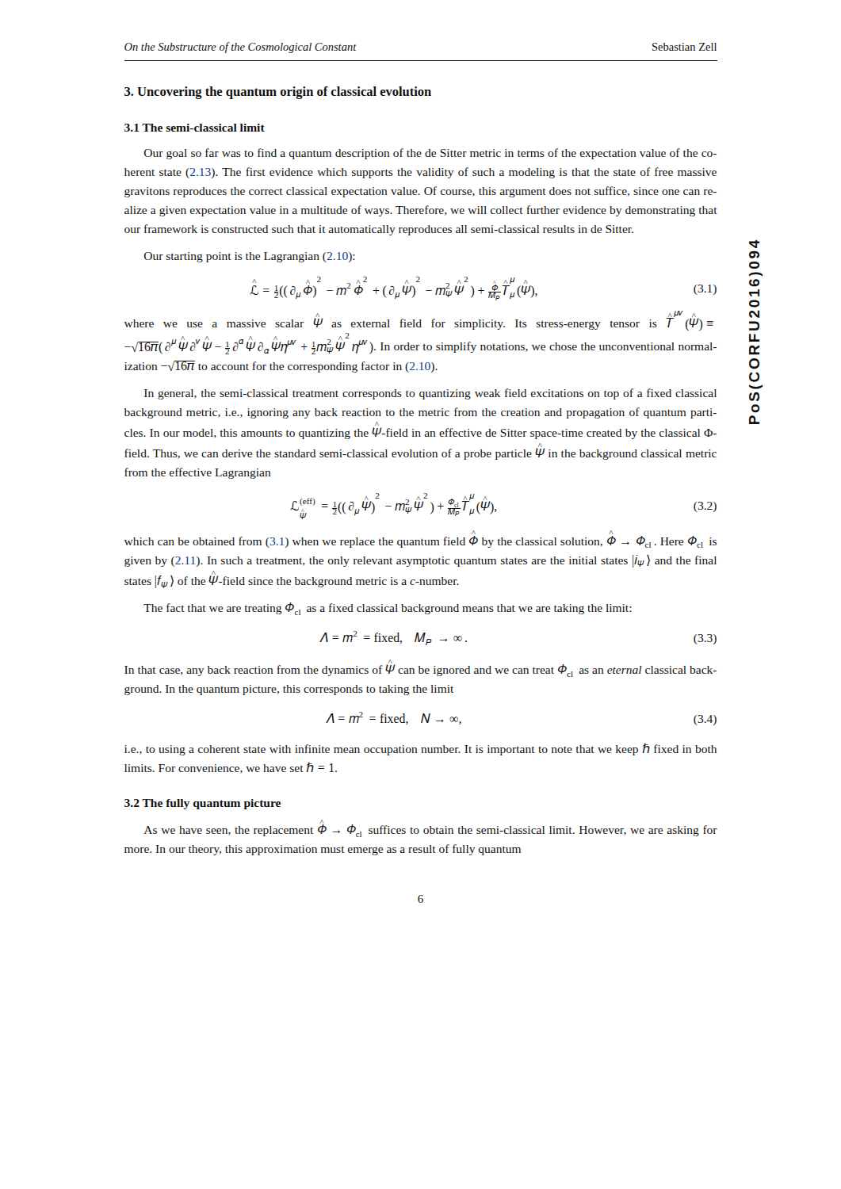On the Substructure of the Cosmological Constant
Sebastian Zell
PoS(CORFU2016)094
3. Uncovering the quantum origin of classical evolution
3.1 The semi-classical limit
Our goal so far was to find a quantum description of the de Sitter metric in terms of the expectation value of the coherent state (2.13). The first evidence which supports the validity of such a modeling is that the state of free massive gravitons reproduces the correct classical expectation value. Of course, this argument does not suffice, since one can realize a given expectation value in a multitude of ways. Therefore, we will collect further evidence by demonstrating that our framework is constructed such that it automatically reproduces all semi-classical results in de Sitter.
Our starting point is the Lagrangian (2.10):
ℒ^ = 12 ( (∂μΦ^)2 − m2 Φ^2 + (∂μΨ^)2 − mΨ2 Ψ^2 ) + Φ^ MP T^μμ (Ψ^) ,
(3.1)
where we use a massive scalar Ψ^ as external field for simplicity. Its stress-energy tensor is T^μν(Ψ^)≡ −16π ( ∂μΨ^ ∂νΨ^ − 12 ∂αΨ^ ∂αΨ^ ημν + 12 mΨ2 Ψ^2 ημν ) . In order to simplify notations, we chose the unconventional normalization −16π to account for the corresponding factor in (2.10).
In general, the semi-classical treatment corresponds to quantizing weak field excitations on top of a fixed classical background metric, i.e., ignoring any back reaction to the metric from the creation and propagation of quantum particles. In our model, this amounts to quantizing the Ψ^-field in an effective de Sitter space-time created by the classical Φ-field. Thus, we can derive the standard semi-classical evolution of a probe particle Ψ^ in the background classical metric from the effective Lagrangian
ℒΨ^(eff) = 12 ( (∂μΨ^)2 − mΨ2 Ψ^2 ) + Φcl MP T^μμ (Ψ^) ,
(3.2)
which can be obtained from (3.1) when we replace the quantum field Φ^ by the classical solution, Φ^→Φcl. Here Φcl is given by (2.11). In such a treatment, the only relevant asymptotic quantum states are the initial states |iΨ⟩ and the final states |fΨ⟩ of the Ψ^-field since the background metric is a c-number.
The fact that we are treating Φcl as a fixed classical background means that we are taking the limit:
Λ=m2=fixed, MP→∞.
(3.3)
In that case, any back reaction from the dynamics of Ψ^ can be ignored and we can treat Φcl as an eternal classical background. In the quantum picture, this corresponds to taking the limit
Λ=m2=fixed, N→∞,
(3.4)
i.e., to using a coherent state with infinite mean occupation number. It is important to note that we keep ℏ fixed in both limits. For convenience, we have set ℏ=1.
3.2 The fully quantum picture
As we have seen, the replacement Φ^→Φcl suffices to obtain the semi-classical limit. However, we are asking for more. In our theory, this approximation must emerge as a result of fully quantum
6